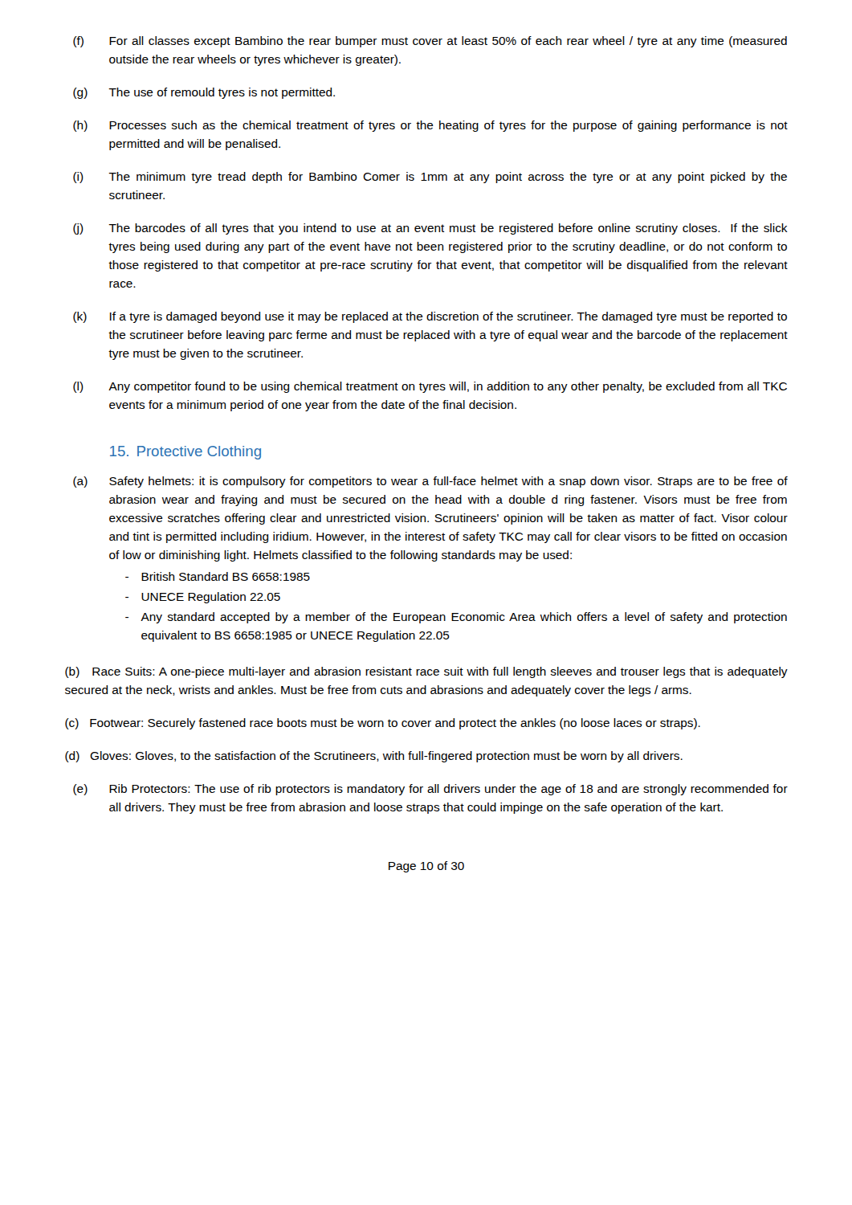(f)
For all classes except Bambino the rear bumper must cover at least 50% of each rear wheel / tyre at any time (measured outside the rear wheels or tyres whichever is greater).
(g)
The use of remould tyres is not permitted.
(h)
Processes such as the chemical treatment of tyres or the heating of tyres for the purpose of gaining performance is not permitted and will be penalised.
(i)
The minimum tyre tread depth for Bambino Comer is 1mm at any point across the tyre or at any point picked by the scrutineer.
(j)
The barcodes of all tyres that you intend to use at an event must be registered before online scrutiny closes. If the slick tyres being used during any part of the event have not been registered prior to the scrutiny deadline, or do not conform to those registered to that competitor at pre-race scrutiny for that event, that competitor will be disqualified from the relevant race.
(k)
If a tyre is damaged beyond use it may be replaced at the discretion of the scrutineer. The damaged tyre must be reported to the scrutineer before leaving parc ferme and must be replaced with a tyre of equal wear and the barcode of the replacement tyre must be given to the scrutineer.
(l)
Any competitor found to be using chemical treatment on tyres will, in addition to any other penalty, be excluded from all TKC events for a minimum period of one year from the date of the final decision.
15. Protective Clothing
(a)
Safety helmets: it is compulsory for competitors to wear a full-face helmet with a snap down visor. Straps are to be free of abrasion wear and fraying and must be secured on the head with a double d ring fastener. Visors must be free from excessive scratches offering clear and unrestricted vision. Scrutineers' opinion will be taken as matter of fact. Visor colour and tint is permitted including iridium. However, in the interest of safety TKC may call for clear visors to be fitted on occasion of low or diminishing light. Helmets classified to the following standards may be used:
British Standard BS 6658:1985
UNECE Regulation 22.05
Any standard accepted by a member of the European Economic Area which offers a level of safety and protection equivalent to BS 6658:1985 or UNECE Regulation 22.05
(b) Race Suits: A one-piece multi-layer and abrasion resistant race suit with full length sleeves and trouser legs that is adequately secured at the neck, wrists and ankles. Must be free from cuts and abrasions and adequately cover the legs / arms.
(c) Footwear: Securely fastened race boots must be worn to cover and protect the ankles (no loose laces or straps).
(d) Gloves: Gloves, to the satisfaction of the Scrutineers, with full-fingered protection must be worn by all drivers.
(e)
Rib Protectors: The use of rib protectors is mandatory for all drivers under the age of 18 and are strongly recommended for all drivers. They must be free from abrasion and loose straps that could impinge on the safe operation of the kart.
Page 10 of 30